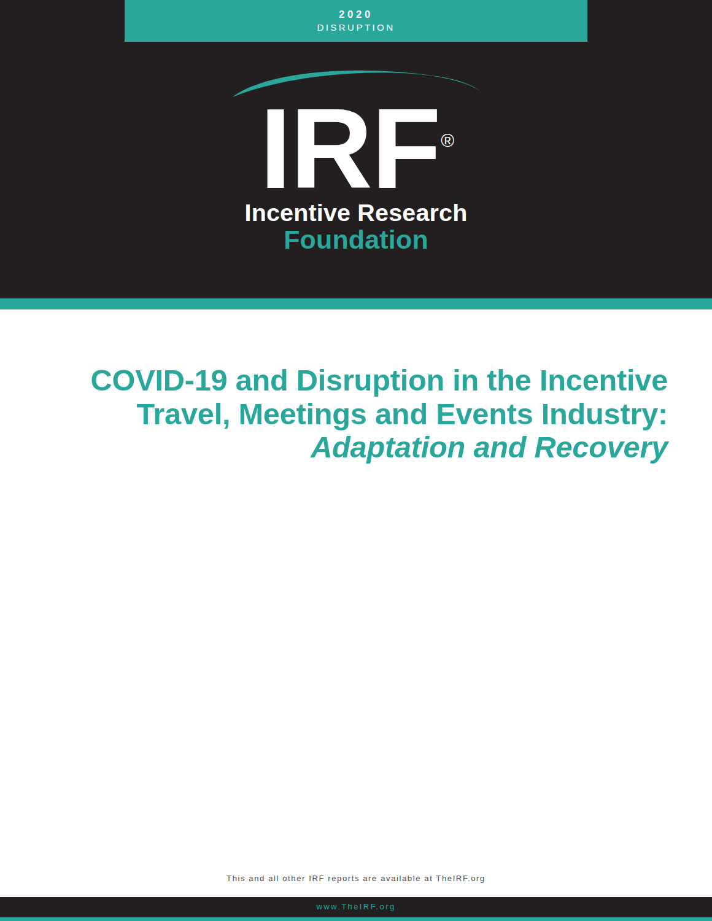2020 DISRUPTION
IRF®
Incentive Research Foundation
COVID-19 and Disruption in the Incentive Travel, Meetings and Events Industry: Adaptation and Recovery
This and all other IRF reports are available at TheIRF.org
www.TheIRF.org